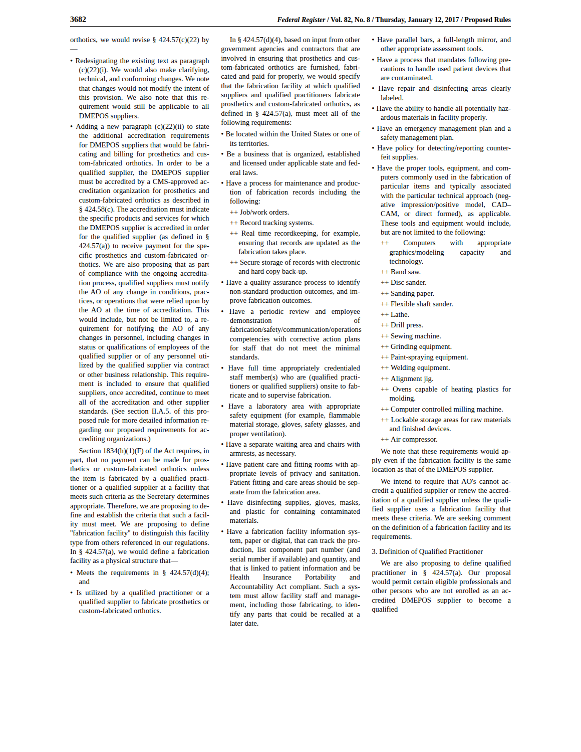3682 Federal Register / Vol. 82, No. 8 / Thursday, January 12, 2017 / Proposed Rules
orthotics, we would revise § 424.57(c)(22) by—
Redesignating the existing text as paragraph (c)(22)(i). We would also make clarifying, technical, and conforming changes. We note that changes would not modify the intent of this provision. We also note that this requirement would still be applicable to all DMEPOS suppliers.
Adding a new paragraph (c)(22)(ii) to state the additional accreditation requirements for DMEPOS suppliers that would be fabricating and billing for prosthetics and custom-fabricated orthotics. In order to be a qualified supplier, the DMEPOS supplier must be accredited by a CMS-approved accreditation organization for prosthetics and custom-fabricated orthotics as described in § 424.58(c). The accreditation must indicate the specific products and services for which the DMEPOS supplier is accredited in order for the qualified supplier (as defined in § 424.57(a)) to receive payment for the specific prosthetics and custom-fabricated orthotics. We are also proposing that as part of compliance with the ongoing accreditation process, qualified suppliers must notify the AO of any change in conditions, practices, or operations that were relied upon by the AO at the time of accreditation. This would include, but not be limited to, a requirement for notifying the AO of any changes in personnel, including changes in status or qualifications of employees of the qualified supplier or of any personnel utilized by the qualified supplier via contract or other business relationship. This requirement is included to ensure that qualified suppliers, once accredited, continue to meet all of the accreditation and other supplier standards. (See section II.A.5. of this proposed rule for more detailed information regarding our proposed requirements for accrediting organizations.)
Section 1834(h)(1)(F) of the Act requires, in part, that no payment can be made for prosthetics or custom-fabricated orthotics unless the item is fabricated by a qualified practitioner or a qualified supplier at a facility that meets such criteria as the Secretary determines appropriate. Therefore, we are proposing to define and establish the criteria that such a facility must meet. We are proposing to define ''fabrication facility'' to distinguish this facility type from others referenced in our regulations. In § 424.57(a), we would define a fabrication facility as a physical structure that—
Meets the requirements in § 424.57(d)(4); and
Is utilized by a qualified practitioner or a qualified supplier to fabricate prosthetics or custom-fabricated orthotics.
In § 424.57(d)(4), based on input from other government agencies and contractors that are involved in ensuring that prosthetics and custom-fabricated orthotics are furnished, fabricated and paid for properly, we would specify that the fabrication facility at which qualified suppliers and qualified practitioners fabricate prosthetics and custom-fabricated orthotics, as defined in § 424.57(a), must meet all of the following requirements:
Be located within the United States or one of its territories.
Be a business that is organized, established and licensed under applicable state and federal laws.
Have a process for maintenance and production of fabrication records including the following:
Job/work orders.
Record tracking systems.
Real time recordkeeping, for example, ensuring that records are updated as the fabrication takes place.
Secure storage of records with electronic and hard copy back-up.
Have a quality assurance process to identify non-standard production outcomes, and improve fabrication outcomes.
Have a periodic review and employee demonstration of fabrication/safety/communication/operations competencies with corrective action plans for staff that do not meet the minimal standards.
Have full time appropriately credentialed staff member(s) who are (qualified practitioners or qualified suppliers) onsite to fabricate and to supervise fabrication.
Have a laboratory area with appropriate safety equipment (for example, flammable material storage, gloves, safety glasses, and proper ventilation).
Have a separate waiting area and chairs with armrests, as necessary.
Have patient care and fitting rooms with appropriate levels of privacy and sanitation. Patient fitting and care areas should be separate from the fabrication area.
Have disinfecting supplies, gloves, masks, and plastic for containing contaminated materials.
Have a fabrication facility information system, paper or digital, that can track the production, list component part number (and serial number if available) and quantity, and that is linked to patient information and be Health Insurance Portability and Accountability Act compliant. Such a system must allow facility staff and management, including those fabricating, to identify any parts that could be recalled at a later date.
Have parallel bars, a full-length mirror, and other appropriate assessment tools.
Have a process that mandates following precautions to handle used patient devices that are contaminated.
Have repair and disinfecting areas clearly labeled.
Have the ability to handle all potentially hazardous materials in facility properly.
Have an emergency management plan and a safety management plan.
Have policy for detecting/reporting counterfeit supplies.
Have the proper tools, equipment, and computers commonly used in the fabrication of particular items and typically associated with the particular technical approach (negative impression/positive model, CAD–CAM, or direct formed), as applicable. These tools and equipment would include, but are not limited to the following:
Computers with appropriate graphics/modeling capacity and technology.
Band saw.
Disc sander.
Sanding paper.
Flexible shaft sander.
Lathe.
Drill press.
Sewing machine.
Grinding equipment.
Paint-spraying equipment.
Welding equipment.
Alignment jig.
Ovens capable of heating plastics for molding.
Computer controlled milling machine.
Lockable storage areas for raw materials and finished devices.
Air compressor.
We note that these requirements would apply even if the fabrication facility is the same location as that of the DMEPOS supplier.
We intend to require that AO's cannot accredit a qualified supplier or renew the accreditation of a qualified supplier unless the qualified supplier uses a fabrication facility that meets these criteria. We are seeking comment on the definition of a fabrication facility and its requirements.
3. Definition of Qualified Practitioner
We are also proposing to define qualified practitioner in § 424.57(a). Our proposal would permit certain eligible professionals and other persons who are not enrolled as an accredited DMEPOS supplier to become a qualified